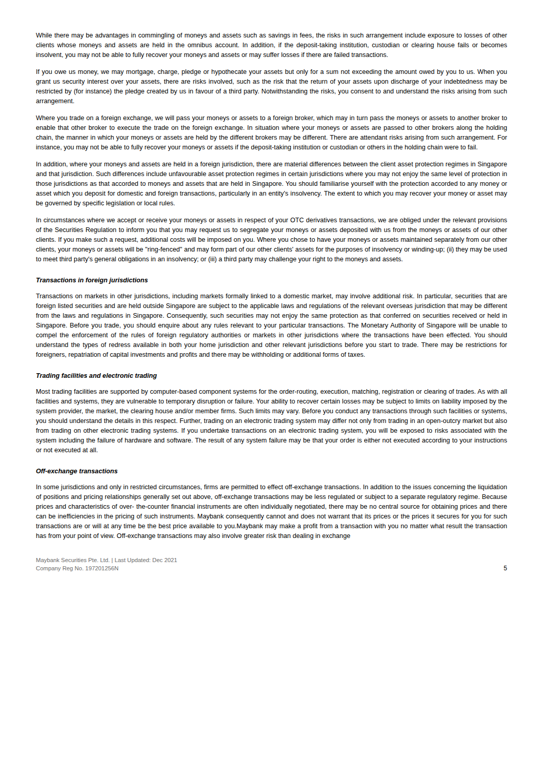While there may be advantages in commingling of moneys and assets such as savings in fees, the risks in such arrangement include exposure to losses of other clients whose moneys and assets are held in the omnibus account. In addition, if the deposit-taking institution, custodian or clearing house fails or becomes insolvent, you may not be able to fully recover your moneys and assets or may suffer losses if there are failed transactions.
If you owe us money, we may mortgage, charge, pledge or hypothecate your assets but only for a sum not exceeding the amount owed by you to us. When you grant us security interest over your assets, there are risks involved, such as the risk that the return of your assets upon discharge of your indebtedness may be restricted by (for instance) the pledge created by us in favour of a third party. Notwithstanding the risks, you consent to and understand the risks arising from such arrangement.
Where you trade on a foreign exchange, we will pass your moneys or assets to a foreign broker, which may in turn pass the moneys or assets to another broker to enable that other broker to execute the trade on the foreign exchange. In situation where your moneys or assets are passed to other brokers along the holding chain, the manner in which your moneys or assets are held by the different brokers may be different. There are attendant risks arising from such arrangement. For instance, you may not be able to fully recover your moneys or assets if the deposit-taking institution or custodian or others in the holding chain were to fail.
In addition, where your moneys and assets are held in a foreign jurisdiction, there are material differences between the client asset protection regimes in Singapore and that jurisdiction. Such differences include unfavourable asset protection regimes in certain jurisdictions where you may not enjoy the same level of protection in those jurisdictions as that accorded to moneys and assets that are held in Singapore. You should familiarise yourself with the protection accorded to any money or asset which you deposit for domestic and foreign transactions, particularly in an entity's insolvency. The extent to which you may recover your money or asset may be governed by specific legislation or local rules.
In circumstances where we accept or receive your moneys or assets in respect of your OTC derivatives transactions, we are obliged under the relevant provisions of the Securities Regulation to inform you that you may request us to segregate your moneys or assets deposited with us from the moneys or assets of our other clients. If you make such a request, additional costs will be imposed on you. Where you chose to have your moneys or assets maintained separately from our other clients, your moneys or assets will be "ring-fenced" and may form part of our other clients' assets for the purposes of insolvency or winding-up; (ii) they may be used to meet third party's general obligations in an insolvency; or (iii) a third party may challenge your right to the moneys and assets.
Transactions in foreign jurisdictions
Transactions on markets in other jurisdictions, including markets formally linked to a domestic market, may involve additional risk. In particular, securities that are foreign listed securities and are held outside Singapore are subject to the applicable laws and regulations of the relevant overseas jurisdiction that may be different from the laws and regulations in Singapore. Consequently, such securities may not enjoy the same protection as that conferred on securities received or held in Singapore. Before you trade, you should enquire about any rules relevant to your particular transactions. The Monetary Authority of Singapore will be unable to compel the enforcement of the rules of foreign regulatory authorities or markets in other jurisdictions where the transactions have been effected. You should understand the types of redress available in both your home jurisdiction and other relevant jurisdictions before you start to trade. There may be restrictions for foreigners, repatriation of capital investments and profits and there may be withholding or additional forms of taxes.
Trading facilities and electronic trading
Most trading facilities are supported by computer-based component systems for the order-routing, execution, matching, registration or clearing of trades. As with all facilities and systems, they are vulnerable to temporary disruption or failure. Your ability to recover certain losses may be subject to limits on liability imposed by the system provider, the market, the clearing house and/or member firms. Such limits may vary. Before you conduct any transactions through such facilities or systems, you should understand the details in this respect. Further, trading on an electronic trading system may differ not only from trading in an open-outcry market but also from trading on other electronic trading systems. If you undertake transactions on an electronic trading system, you will be exposed to risks associated with the system including the failure of hardware and software. The result of any system failure may be that your order is either not executed according to your instructions or not executed at all.
Off-exchange transactions
In some jurisdictions and only in restricted circumstances, firms are permitted to effect off-exchange transactions. In addition to the issues concerning the liquidation of positions and pricing relationships generally set out above, off-exchange transactions may be less regulated or subject to a separate regulatory regime. Because prices and characteristics of over- the-counter financial instruments are often individually negotiated, there may be no central source for obtaining prices and there can be inefficiencies in the pricing of such instruments. Maybank consequently cannot and does not warrant that its prices or the prices it secures for you for such transactions are or will at any time be the best price available to you.Maybank may make a profit from a transaction with you no matter what result the transaction has from your point of view. Off-exchange transactions may also involve greater risk than dealing in exchange
Maybank Securities Pte. Ltd. | Last Updated: Dec 2021
Company Reg No. 197201256N
5